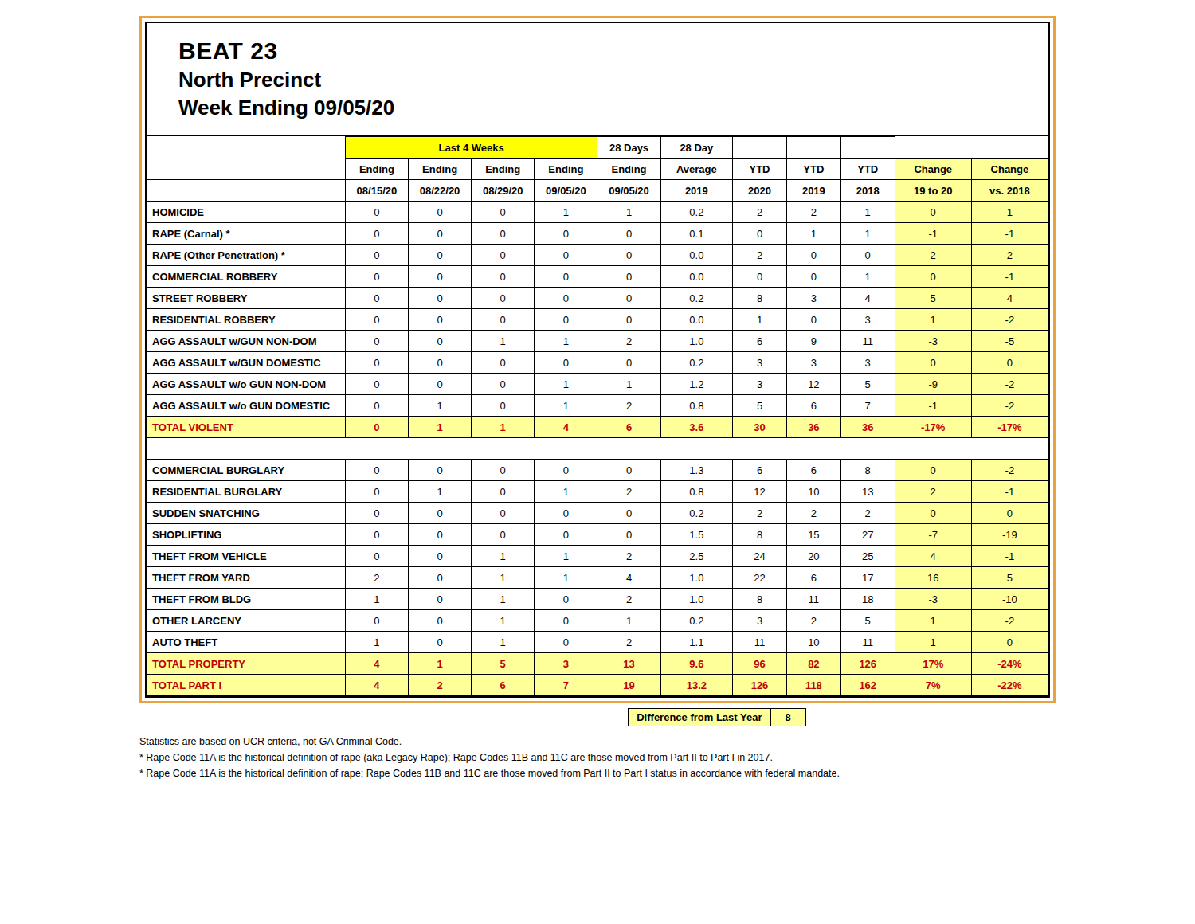BEAT 23
North Precinct
Week Ending 09/05/20
| | Last 4 Weeks | 28 Days | 28 Day | | | | | |
| --- | --- | --- | --- | --- | --- | --- | --- | --- |
| | Ending | Ending | Ending | Ending | Ending | Average | YTD | YTD | YTD | Change | Change |
| | 08/15/20 | 08/22/20 | 08/29/20 | 09/05/20 | 09/05/20 | 2019 | 2020 | 2019 | 2018 | 19 to 20 | vs. 2018 |
| HOMICIDE | 0 | 0 | 0 | 1 | 1 | 0.2 | 2 | 2 | 1 | 0 | 1 |
| RAPE (Carnal) * | 0 | 0 | 0 | 0 | 0 | 0.1 | 0 | 1 | 1 | -1 | -1 |
| RAPE (Other Penetration) * | 0 | 0 | 0 | 0 | 0 | 0.0 | 2 | 0 | 0 | 2 | 2 |
| COMMERCIAL ROBBERY | 0 | 0 | 0 | 0 | 0 | 0.0 | 0 | 0 | 1 | 0 | -1 |
| STREET ROBBERY | 0 | 0 | 0 | 0 | 0 | 0.2 | 8 | 3 | 4 | 5 | 4 |
| RESIDENTIAL ROBBERY | 0 | 0 | 0 | 0 | 0 | 0.0 | 1 | 0 | 3 | 1 | -2 |
| AGG ASSAULT w/GUN NON-DOM | 0 | 0 | 1 | 1 | 2 | 1.0 | 6 | 9 | 11 | -3 | -5 |
| AGG ASSAULT w/GUN DOMESTIC | 0 | 0 | 0 | 0 | 0 | 0.2 | 3 | 3 | 3 | 0 | 0 |
| AGG ASSAULT w/o GUN NON-DOM | 0 | 0 | 0 | 1 | 1 | 1.2 | 3 | 12 | 5 | -9 | -2 |
| AGG ASSAULT w/o GUN DOMESTIC | 0 | 1 | 0 | 1 | 2 | 0.8 | 5 | 6 | 7 | -1 | -2 |
| TOTAL VIOLENT | 0 | 1 | 1 | 4 | 6 | 3.6 | 30 | 36 | 36 | -17% | -17% |
| COMMERCIAL BURGLARY | 0 | 0 | 0 | 0 | 0 | 1.3 | 6 | 6 | 8 | 0 | -2 |
| RESIDENTIAL BURGLARY | 0 | 1 | 0 | 1 | 2 | 0.8 | 12 | 10 | 13 | 2 | -1 |
| SUDDEN SNATCHING | 0 | 0 | 0 | 0 | 0 | 0.2 | 2 | 2 | 2 | 0 | 0 |
| SHOPLIFTING | 0 | 0 | 0 | 0 | 0 | 1.5 | 8 | 15 | 27 | -7 | -19 |
| THEFT FROM VEHICLE | 0 | 0 | 1 | 1 | 2 | 2.5 | 24 | 20 | 25 | 4 | -1 |
| THEFT FROM YARD | 2 | 0 | 1 | 1 | 4 | 1.0 | 22 | 6 | 17 | 16 | 5 |
| THEFT FROM BLDG | 1 | 0 | 1 | 0 | 2 | 1.0 | 8 | 11 | 18 | -3 | -10 |
| OTHER LARCENY | 0 | 0 | 1 | 0 | 1 | 0.2 | 3 | 2 | 5 | 1 | -2 |
| AUTO THEFT | 1 | 0 | 1 | 0 | 2 | 1.1 | 11 | 10 | 11 | 1 | 0 |
| TOTAL PROPERTY | 4 | 1 | 5 | 3 | 13 | 9.6 | 96 | 82 | 126 | 17% | -24% |
| TOTAL PART I | 4 | 2 | 6 | 7 | 19 | 13.2 | 126 | 118 | 162 | 7% | -22% |
Difference from Last Year 8
Statistics are based on UCR criteria, not GA Criminal Code.
* Rape Code 11A is the historical definition of rape (aka Legacy Rape); Rape Codes 11B and 11C are those moved from Part II to Part I in 2017.
* Rape Code 11A is the historical definition of rape; Rape Codes 11B and 11C are those moved from Part II to Part I status in accordance with federal mandate.